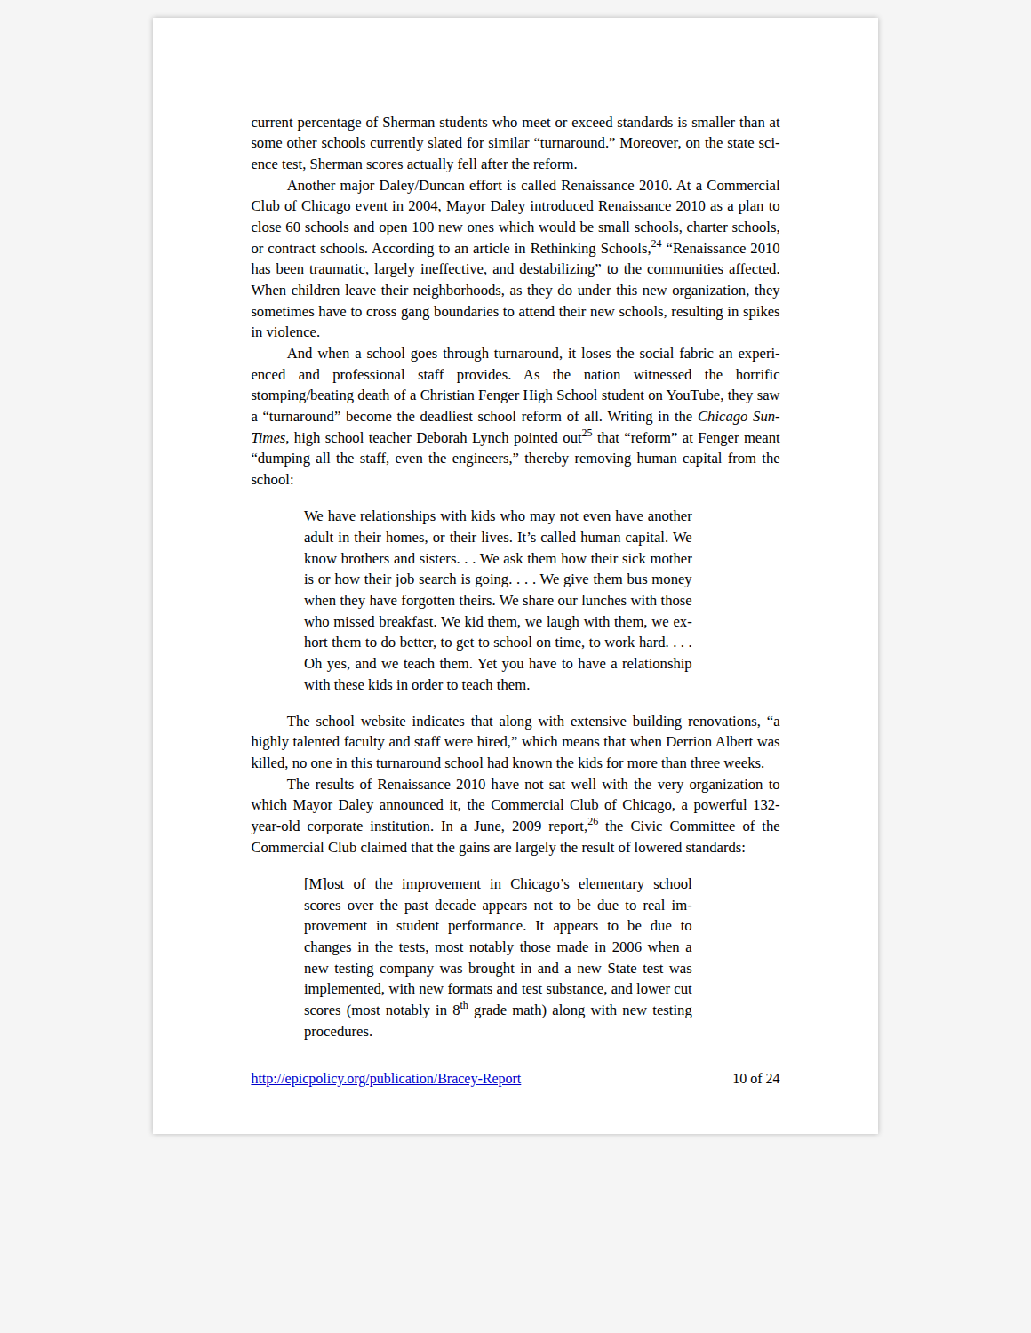current percentage of Sherman students who meet or exceed standards is smaller than at some other schools currently slated for similar “turnaround.” Moreover, on the state science test, Sherman scores actually fell after the reform.
Another major Daley/Duncan effort is called Renaissance 2010. At a Commercial Club of Chicago event in 2004, Mayor Daley introduced Renaissance 2010 as a plan to close 60 schools and open 100 new ones which would be small schools, charter schools, or contract schools. According to an article in Rethinking Schools,24 “Renaissance 2010 has been traumatic, largely ineffective, and destabilizing” to the communities affected. When children leave their neighborhoods, as they do under this new organization, they sometimes have to cross gang boundaries to attend their new schools, resulting in spikes in violence.
And when a school goes through turnaround, it loses the social fabric an experienced and professional staff provides. As the nation witnessed the horrific stomping/beating death of a Christian Fenger High School student on YouTube, they saw a “turnaround” become the deadliest school reform of all. Writing in the Chicago Sun-Times, high school teacher Deborah Lynch pointed out25 that “reform” at Fenger meant “dumping all the staff, even the engineers,” thereby removing human capital from the school:
We have relationships with kids who may not even have another adult in their homes, or their lives. It’s called human capital. We know brothers and sisters. . . We ask them how their sick mother is or how their job search is going. . . . We give them bus money when they have forgotten theirs. We share our lunches with those who missed breakfast. We kid them, we laugh with them, we exhort them to do better, to get to school on time, to work hard. . . . Oh yes, and we teach them. Yet you have to have a relationship with these kids in order to teach them.
The school website indicates that along with extensive building renovations, “a highly talented faculty and staff were hired,” which means that when Derrion Albert was killed, no one in this turnaround school had known the kids for more than three weeks.
The results of Renaissance 2010 have not sat well with the very organization to which Mayor Daley announced it, the Commercial Club of Chicago, a powerful 132-year-old corporate institution. In a June, 2009 report,26 the Civic Committee of the Commercial Club claimed that the gains are largely the result of lowered standards:
[M]ost of the improvement in Chicago’s elementary school scores over the past decade appears not to be due to real improvement in student performance. It appears to be due to changes in the tests, most notably those made in 2006 when a new testing company was brought in and a new State test was implemented, with new formats and test substance, and lower cut scores (most notably in 8th grade math) along with new testing procedures.
http://epicpolicy.org/publication/Bracey-Report 10 of 24